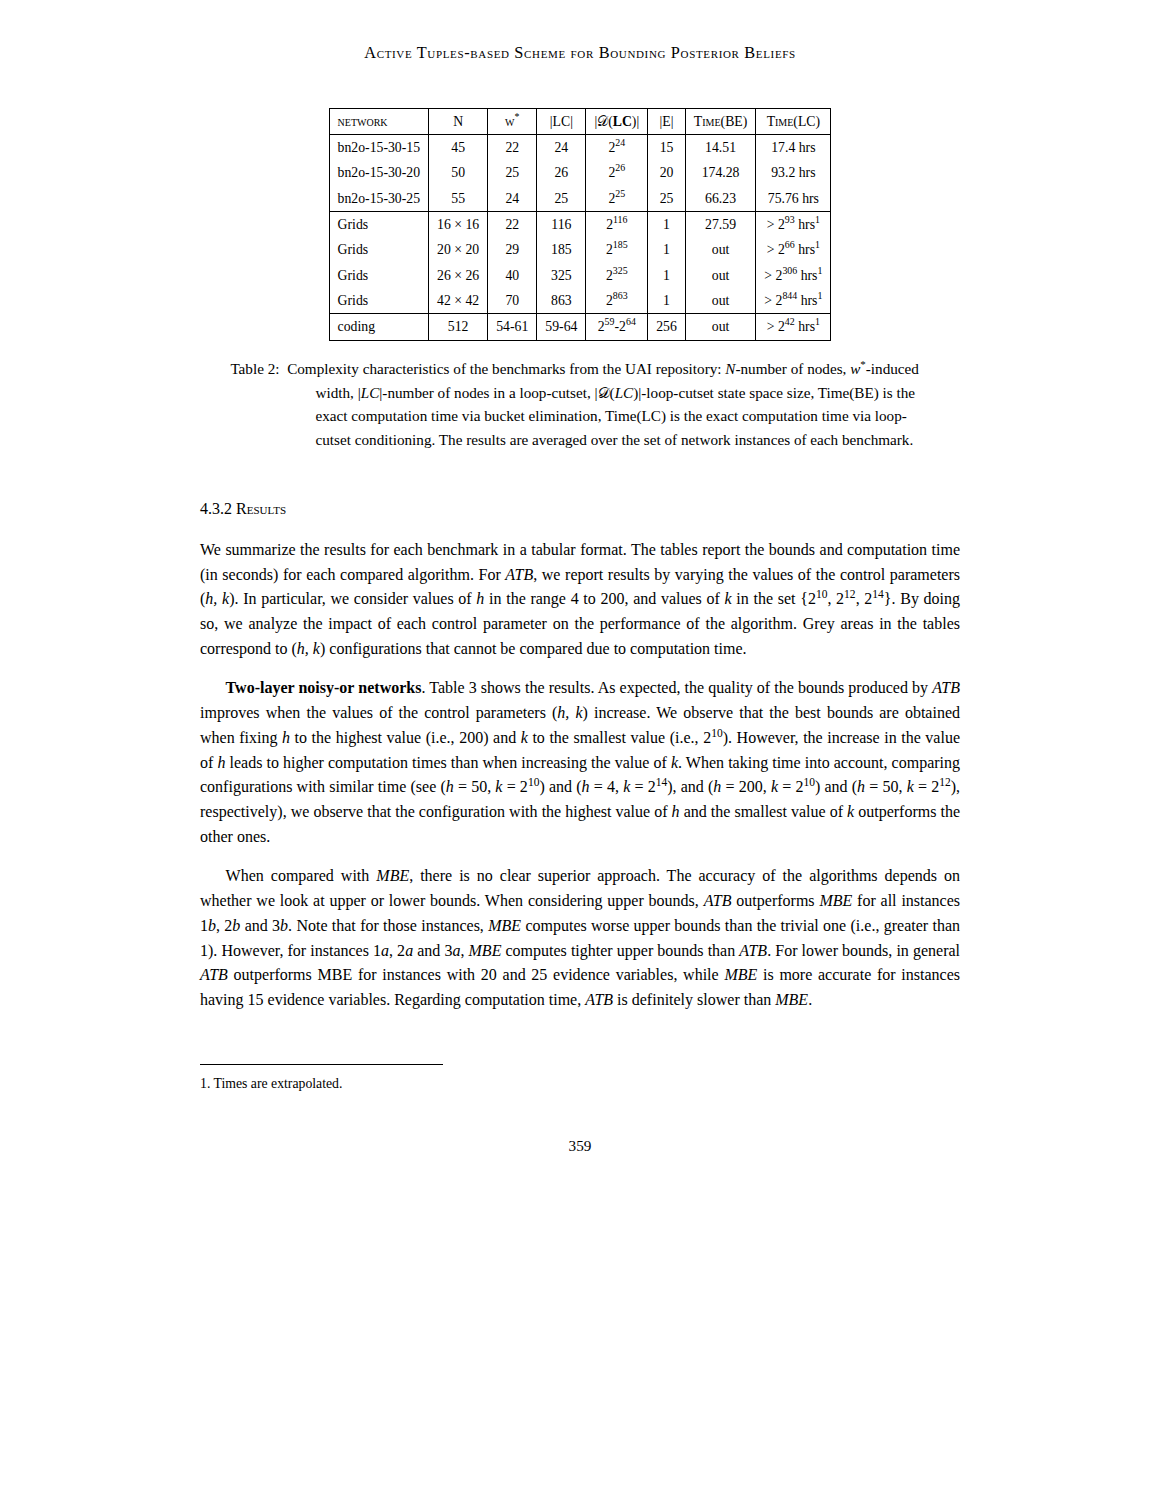Active Tuples-based Scheme for Bounding Posterior Beliefs
| network | N | w * | /LC/ | /𝒟( LC )/ | /E/ | Time(BE) | Time(LC) |
| --- | --- | --- | --- | --- | --- | --- | --- |
| bn2o-15-30-15 | 45 | 22 | 24 | 2 24 | 15 | 14.51 | 17.4 hrs |
| bn2o-15-30-20 | 50 | 25 | 26 | 2 26 | 20 | 174.28 | 93.2 hrs |
| bn2o-15-30-25 | 55 | 24 | 25 | 2 25 | 25 | 66.23 | 75.76 hrs |
| Grids | 16 × 16 | 22 | 116 | 2 116 | 1 | 27.59 | > 2 93 hrs 1 |
| Grids | 20 × 20 | 29 | 185 | 2 185 | 1 | out | > 2 66 hrs 1 |
| Grids | 26 × 26 | 40 | 325 | 2 325 | 1 | out | > 2 306 hrs 1 |
| Grids | 42 × 42 | 70 | 863 | 2 863 | 1 | out | > 2 844 hrs 1 |
| coding | 512 | 54-61 | 59-64 | 2 59 -2 64 | 256 | out | > 2 42 hrs 1 |
Table 2: Complexity characteristics of the benchmarks from the UAI repository: N-number of nodes, w*-induced width, |LC|-number of nodes in a loop-cutset, |𝒟(LC)|-loop-cutset state space size, Time(BE) is the exact computation time via bucket elimination, Time(LC) is the exact computation time via loop-cutset conditioning. The results are averaged over the set of network instances of each benchmark.
4.3.2 Results
We summarize the results for each benchmark in a tabular format. The tables report the bounds and computation time (in seconds) for each compared algorithm. For ATB, we report results by varying the values of the control parameters (h, k). In particular, we consider values of h in the range 4 to 200, and values of k in the set {210, 212, 214}. By doing so, we analyze the impact of each control parameter on the performance of the algorithm. Grey areas in the tables correspond to (h, k) configurations that cannot be compared due to computation time.
Two-layer noisy-or networks. Table 3 shows the results. As expected, the quality of the bounds produced by ATB improves when the values of the control parameters (h, k) increase. We observe that the best bounds are obtained when fixing h to the highest value (i.e., 200) and k to the smallest value (i.e., 210). However, the increase in the value of h leads to higher computation times than when increasing the value of k. When taking time into account, comparing configurations with similar time (see (h = 50, k = 210) and (h = 4, k = 214), and (h = 200, k = 210) and (h = 50, k = 212), respectively), we observe that the configuration with the highest value of h and the smallest value of k outperforms the other ones.
When compared with MBE, there is no clear superior approach. The accuracy of the algorithms depends on whether we look at upper or lower bounds. When considering upper bounds, ATB outperforms MBE for all instances 1b, 2b and 3b. Note that for those instances, MBE computes worse upper bounds than the trivial one (i.e., greater than 1). However, for instances 1a, 2a and 3a, MBE computes tighter upper bounds than ATB. For lower bounds, in general ATB outperforms MBE for instances with 20 and 25 evidence variables, while MBE is more accurate for instances having 15 evidence variables. Regarding computation time, ATB is definitely slower than MBE.
1. Times are extrapolated.
359